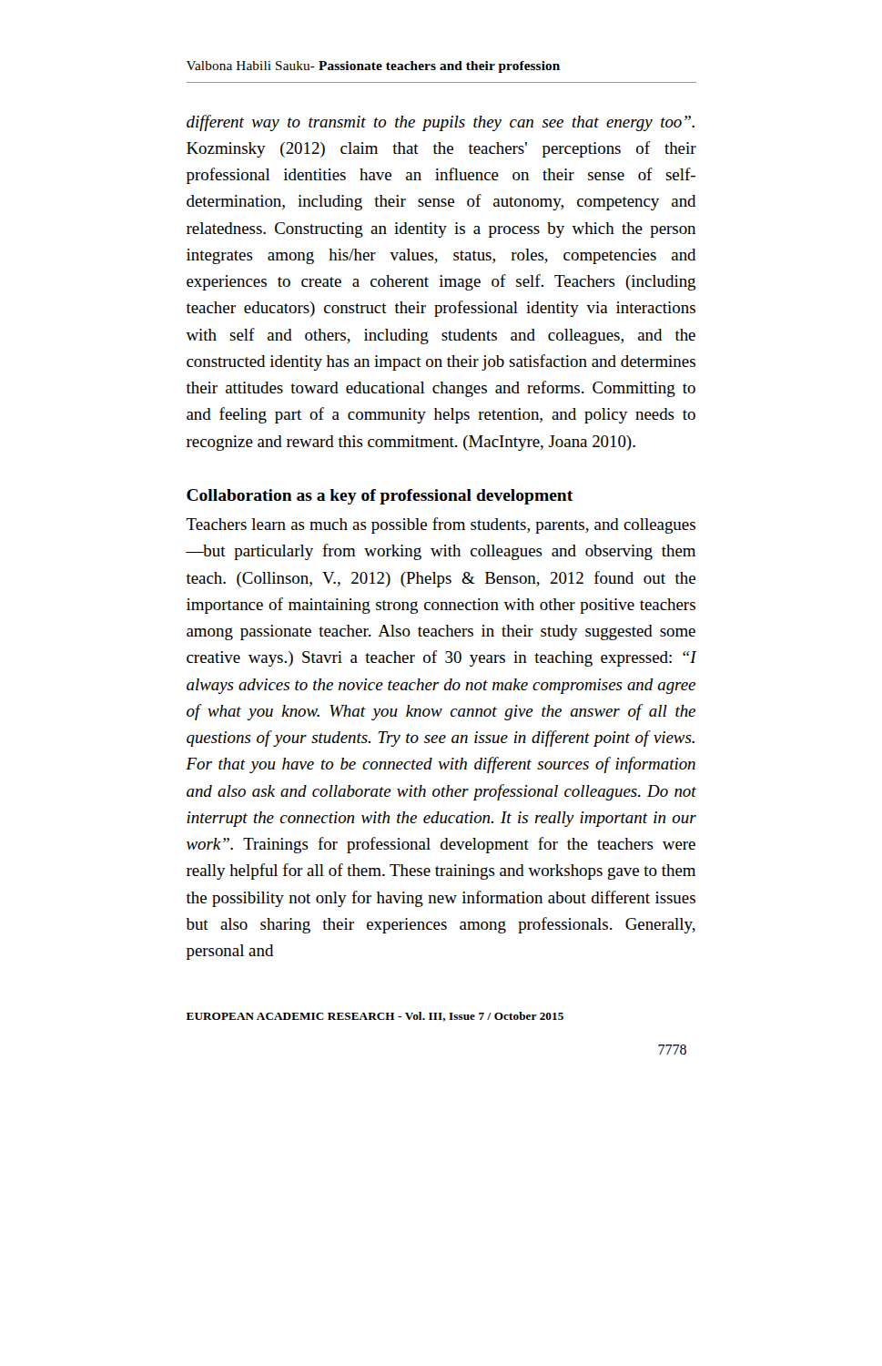Valbona Habili Sauku- Passionate teachers and their profession
different way to transmit to the pupils they can see that energy too”. Kozminsky (2012) claim that the teachers' perceptions of their professional identities have an influence on their sense of self-determination, including their sense of autonomy, competency and relatedness. Constructing an identity is a process by which the person integrates among his/her values, status, roles, competencies and experiences to create a coherent image of self. Teachers (including teacher educators) construct their professional identity via interactions with self and others, including students and colleagues, and the constructed identity has an impact on their job satisfaction and determines their attitudes toward educational changes and reforms. Committing to and feeling part of a community helps retention, and policy needs to recognize and reward this commitment. (MacIntyre, Joana 2010).
Collaboration as a key of professional development
Teachers learn as much as possible from students, parents, and colleagues—but particularly from working with colleagues and observing them teach. (Collinson, V., 2012) (Phelps & Benson, 2012 found out the importance of maintaining strong connection with other positive teachers among passionate teacher. Also teachers in their study suggested some creative ways.) Stavri a teacher of 30 years in teaching expressed: “I always advices to the novice teacher do not make compromises and agree of what you know. What you know cannot give the answer of all the questions of your students. Try to see an issue in different point of views. For that you have to be connected with different sources of information and also ask and collaborate with other professional colleagues. Do not interrupt the connection with the education. It is really important in our work”. Trainings for professional development for the teachers were really helpful for all of them. These trainings and workshops gave to them the possibility not only for having new information about different issues but also sharing their experiences among professionals. Generally, personal and
EUROPEAN ACADEMIC RESEARCH - Vol. III, Issue 7 / October 2015
7778